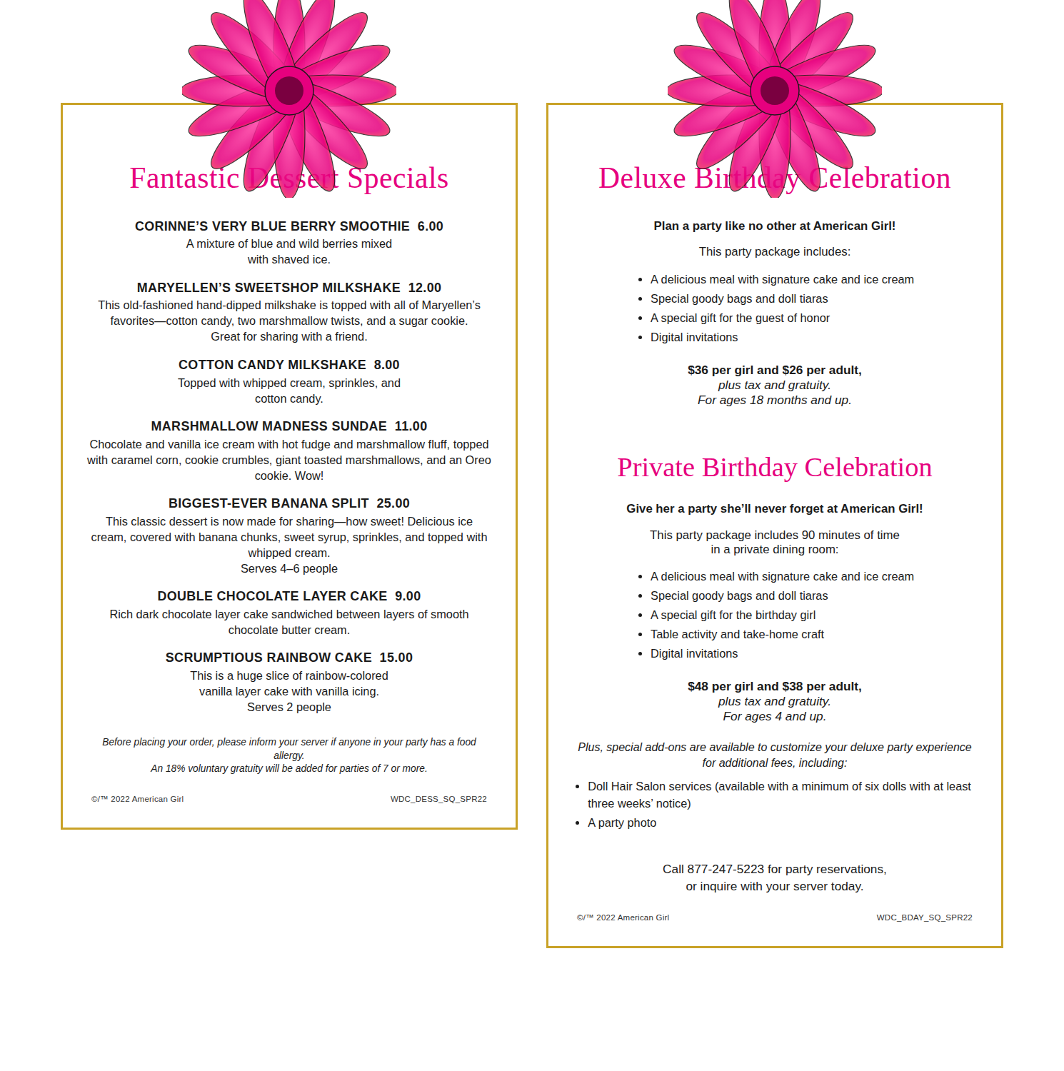Fantastic Dessert Specials
Corinne’s Very Blue Berry Smoothie 6.00
A mixture of blue and wild berries mixed
with shaved ice.
Maryellen’s Sweetshop Milkshake 12.00
This old-fashioned hand-dipped milkshake is topped with all of Maryellen’s favorites—cotton candy, two marshmallow twists, and a sugar cookie.
Great for sharing with a friend.
Cotton Candy Milkshake 8.00
Topped with whipped cream, sprinkles, and
cotton candy.
Marshmallow Madness Sundae 11.00
Chocolate and vanilla ice cream with hot fudge and marshmallow fluff, topped with caramel corn, cookie crumbles, giant toasted marshmallows, and an Oreo cookie. Wow!
Biggest-Ever Banana Split 25.00
This classic dessert is now made for sharing—how sweet! Delicious ice cream, covered with banana chunks, sweet syrup, sprinkles, and topped with whipped cream.
Serves 4–6 people
Double Chocolate Layer Cake 9.00
Rich dark chocolate layer cake sandwiched between layers of smooth chocolate butter cream.
Scrumptious Rainbow Cake 15.00
This is a huge slice of rainbow-colored
vanilla layer cake with vanilla icing.
Serves 2 people
Before placing your order, please inform your server if anyone in your party has a food allergy.
An 18% voluntary gratuity will be added for parties of 7 or more.
©/™ 2022 American Girl WDC_DESS_SQ_SPR22
Deluxe Birthday Celebration
Plan a party like no other at American Girl!
This party package includes:
A delicious meal with signature cake and ice cream
Special goody bags and doll tiaras
A special gift for the guest of honor
Digital invitations
$36 per girl and $26 per adult, plus tax and gratuity. For ages 18 months and up.
Private Birthday Celebration
Give her a party she’ll never forget at American Girl!
This party package includes 90 minutes of time
in a private dining room:
A delicious meal with signature cake and ice cream
Special goody bags and doll tiaras
A special gift for the birthday girl
Table activity and take-home craft
Digital invitations
$48 per girl and $38 per adult, plus tax and gratuity. For ages 4 and up.
Plus, special add-ons are available to customize your deluxe party experience for additional fees, including:
Doll Hair Salon services (available with a minimum of six dolls with at least three weeks’ notice)
A party photo
Call 877-247-5223 for party reservations,
or inquire with your server today.
©/™ 2022 American Girl WDC_BDAY_SQ_SPR22